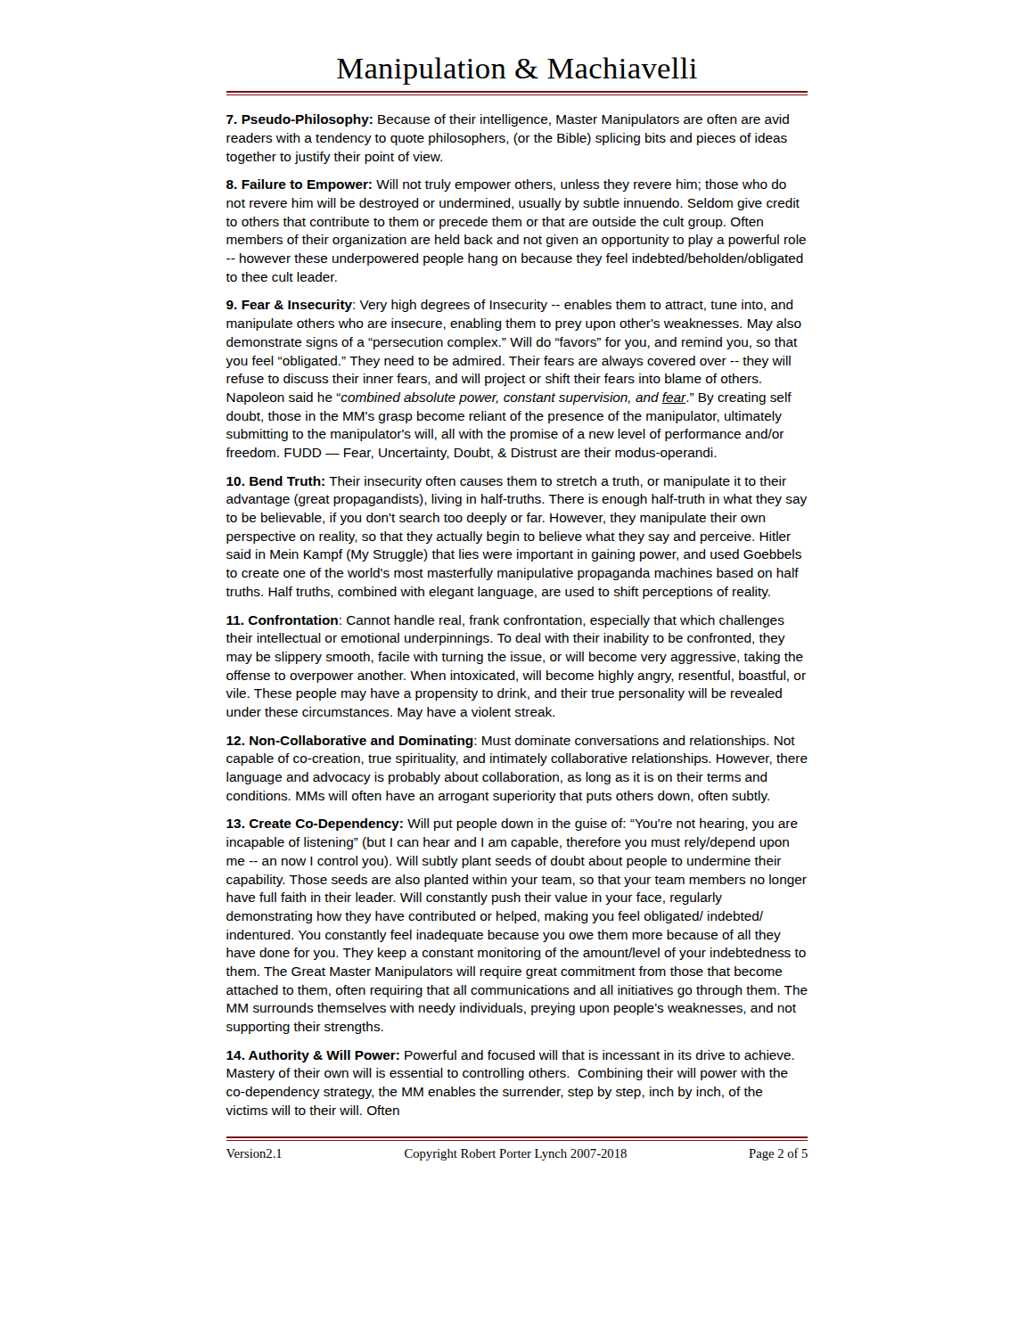Manipulation & Machiavelli
7. Pseudo-Philosophy: Because of their intelligence, Master Manipulators are often are avid readers with a tendency to quote philosophers, (or the Bible) splicing bits and pieces of ideas together to justify their point of view.
8. Failure to Empower: Will not truly empower others, unless they revere him; those who do not revere him will be destroyed or undermined, usually by subtle innuendo. Seldom give credit to others that contribute to them or precede them or that are outside the cult group. Often members of their organization are held back and not given an opportunity to play a powerful role -- however these underpowered people hang on because they feel indebted/beholden/obligated to thee cult leader.
9. Fear & Insecurity: Very high degrees of Insecurity -- enables them to attract, tune into, and manipulate others who are insecure, enabling them to prey upon other's weaknesses. May also demonstrate signs of a “persecution complex.” Will do “favors” for you, and remind you, so that you feel “obligated.” They need to be admired. Their fears are always covered over -- they will refuse to discuss their inner fears, and will project or shift their fears into blame of others. Napoleon said he “combined absolute power, constant supervision, and fear.” By creating self doubt, those in the MM's grasp become reliant of the presence of the manipulator, ultimately submitting to the manipulator's will, all with the promise of a new level of performance and/or freedom. FUDD — Fear, Uncertainty, Doubt, & Distrust are their modus-operandi.
10. Bend Truth: Their insecurity often causes them to stretch a truth, or manipulate it to their advantage (great propagandists), living in half-truths. There is enough half-truth in what they say to be believable, if you don't search too deeply or far. However, they manipulate their own perspective on reality, so that they actually begin to believe what they say and perceive. Hitler said in Mein Kampf (My Struggle) that lies were important in gaining power, and used Goebbels to create one of the world's most masterfully manipulative propaganda machines based on half truths. Half truths, combined with elegant language, are used to shift perceptions of reality.
11. Confrontation: Cannot handle real, frank confrontation, especially that which challenges their intellectual or emotional underpinnings. To deal with their inability to be confronted, they may be slippery smooth, facile with turning the issue, or will become very aggressive, taking the offense to overpower another. When intoxicated, will become highly angry, resentful, boastful, or vile. These people may have a propensity to drink, and their true personality will be revealed under these circumstances. May have a violent streak.
12. Non-Collaborative and Dominating: Must dominate conversations and relationships. Not capable of co-creation, true spirituality, and intimately collaborative relationships. However, there language and advocacy is probably about collaboration, as long as it is on their terms and conditions. MMs will often have an arrogant superiority that puts others down, often subtly.
13. Create Co-Dependency: Will put people down in the guise of: “You're not hearing, you are incapable of listening” (but I can hear and I am capable, therefore you must rely/depend upon me -- an now I control you). Will subtly plant seeds of doubt about people to undermine their capability. Those seeds are also planted within your team, so that your team members no longer have full faith in their leader. Will constantly push their value in your face, regularly demonstrating how they have contributed or helped, making you feel obligated/ indebted/ indentured. You constantly feel inadequate because you owe them more because of all they have done for you. They keep a constant monitoring of the amount/level of your indebtedness to them. The Great Master Manipulators will require great commitment from those that become attached to them, often requiring that all communications and all initiatives go through them. The MM surrounds themselves with needy individuals, preying upon people's weaknesses, and not supporting their strengths.
14. Authority & Will Power: Powerful and focused will that is incessant in its drive to achieve. Mastery of their own will is essential to controlling others. Combining their will power with the co-dependency strategy, the MM enables the surrender, step by step, inch by inch, of the victims will to their will. Often
Version2.1
Copyright Robert Porter Lynch 2007-2018
Page 2 of 5